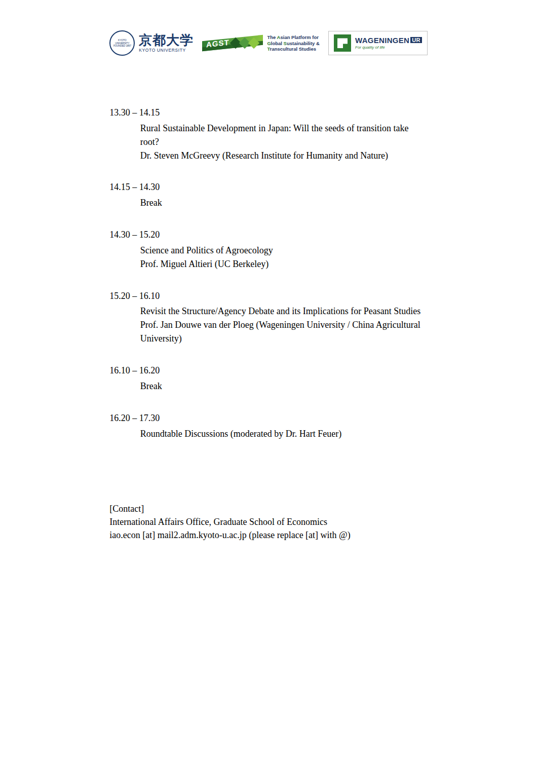KYOTO
UNIVERSITY
FOUNDED 1897
京都大学
KYOTO UNIVERSITY
AGST
The Asian Platform for
Global Sustainability &
Transcultural Studies
WAGENINGENUR
For quality of life
13.30 – 14.15
Rural Sustainable Development in Japan: Will the seeds of transition take root?
Dr. Steven McGreevy (Research Institute for Humanity and Nature)
14.15 – 14.30
Break
14.30 – 15.20
Science and Politics of Agroecology
Prof. Miguel Altieri (UC Berkeley)
15.20 – 16.10
Revisit the Structure/Agency Debate and its Implications for Peasant Studies
Prof. Jan Douwe van der Ploeg (Wageningen University / China Agricultural University)
16.10 – 16.20
Break
16.20 – 17.30
Roundtable Discussions (moderated by Dr. Hart Feuer)
[Contact]
International Affairs Office, Graduate School of Economics
iao.econ [at] mail2.adm.kyoto-u.ac.jp (please replace [at] with @)